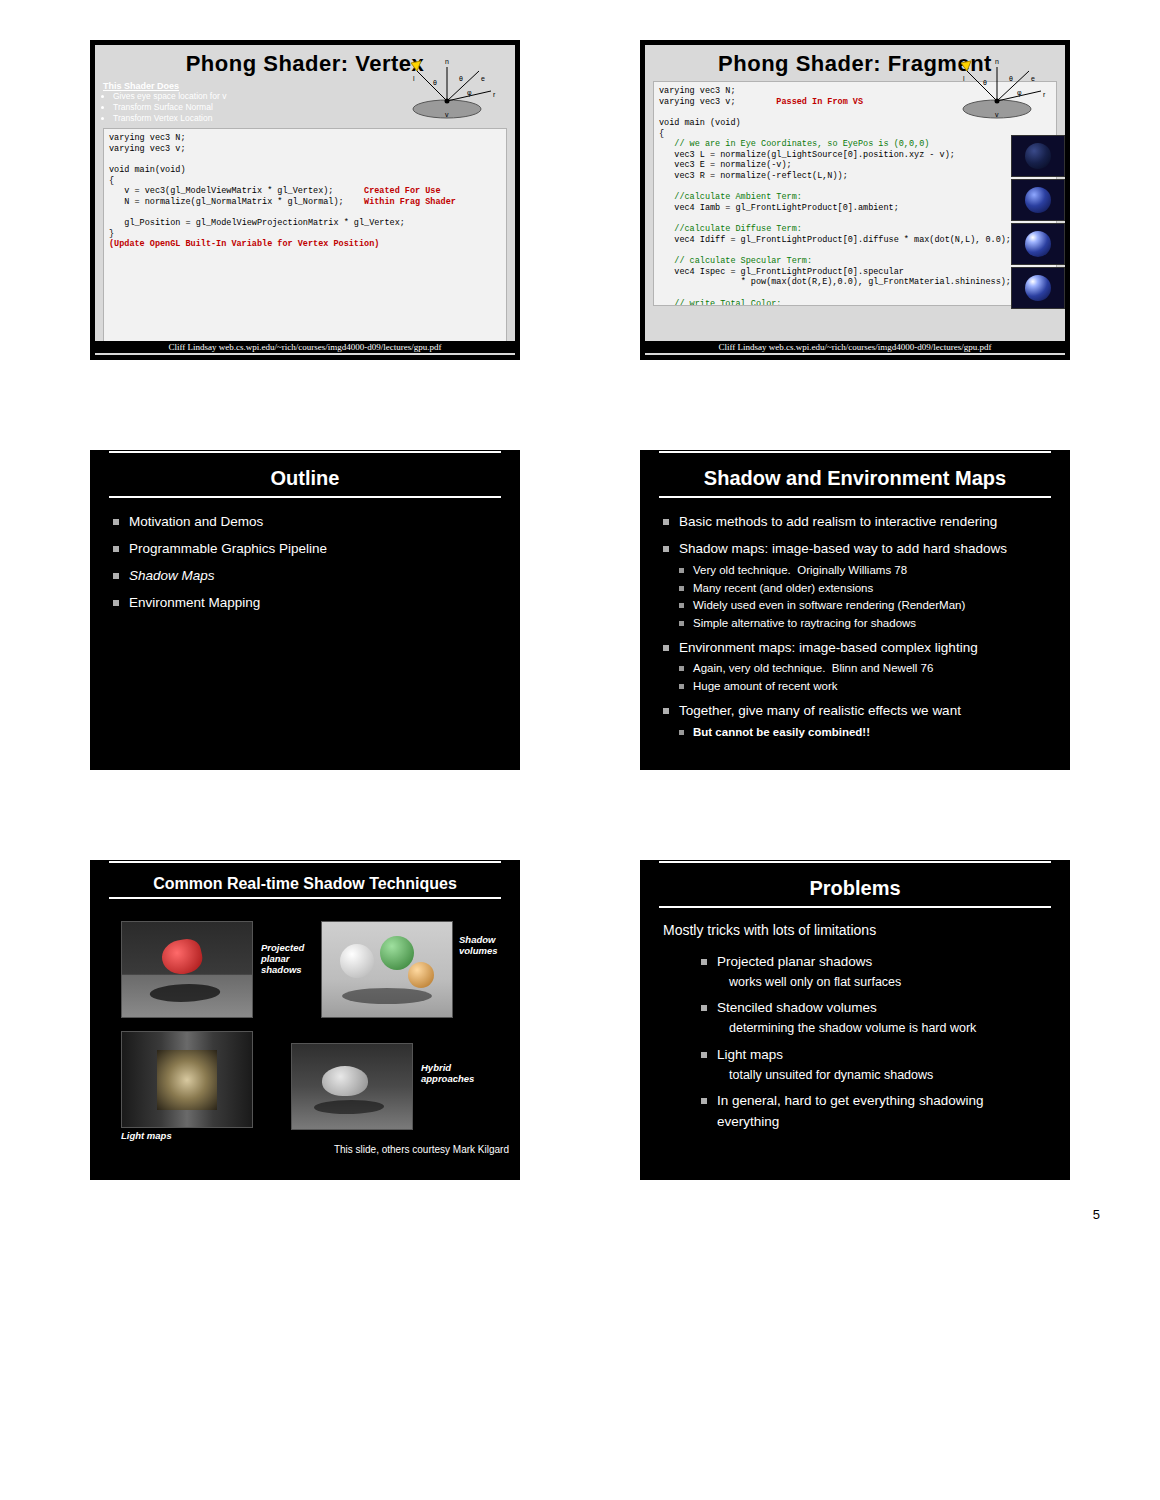Phong Shader: Vertex
n l e r θ θ φ v
This Shader Does
Gives eye space location for v
Transform Surface Normal
Transform Vertex Location
varying vec3 N; varying vec3 v; void main(void) { v = vec3(gl_ModelViewMatrix * gl_Vertex); Created For Use N = normalize(gl_NormalMatrix * gl_Normal); Within Frag Shader gl_Position = gl_ModelViewProjectionMatrix * gl_Vertex; } (Update OpenGL Built-In Variable for Vertex Position)
Cliff Lindsay web.cs.wpi.edu/~rich/courses/imgd4000-d09/lectures/gpu.pdf
Phong Shader: Fragment
n l e r θ θ φ v
varying vec3 N; varying vec3 v; Passed In From VS void main (void) { // we are in Eye Coordinates, so EyePos is (0,0,0) vec3 L = normalize(gl_LightSource[0].position.xyz - v); vec3 E = normalize(-v); vec3 R = normalize(-reflect(L,N)); //calculate Ambient Term: vec4 Iamb = gl_FrontLightProduct[0].ambient; //calculate Diffuse Term: vec4 Idiff = gl_FrontLightProduct[0].diffuse * max(dot(N,L), 0.0); // calculate Specular Term: vec4 Ispec = gl_FrontLightProduct[0].specular * pow(max(dot(R,E),0.0), gl_FrontMaterial.shininess); // write Total Color: gl_FragColor = gl_FrontLightModelProduct.sceneColor + Iamb + Idiff + Ispec; }
Cliff Lindsay web.cs.wpi.edu/~rich/courses/imgd4000-d09/lectures/gpu.pdf
Outline
Motivation and Demos
Programmable Graphics Pipeline
Shadow Maps
Environment Mapping
Shadow and Environment Maps
Basic methods to add realism to interactive rendering
Shadow maps: image-based way to add hard shadows
Very old technique. Originally Williams 78
Many recent (and older) extensions
Widely used even in software rendering (RenderMan)
Simple alternative to raytracing for shadows
Environment maps: image-based complex lighting
Again, very old technique. Blinn and Newell 76
Huge amount of recent work
Together, give many of realistic effects we want
But cannot be easily combined!!
Common Real-time Shadow Techniques
Projected
planar
shadows
Shadow
volumes
Light maps
Hybrid
approaches
This slide, others courtesy Mark Kilgard
Problems
Mostly tricks with lots of limitations
Projected planar shadows works well only on flat surfaces
Stenciled shadow volumes determining the shadow volume is hard work
Light maps totally unsuited for dynamic shadows
In general, hard to get everything shadowing everything
5